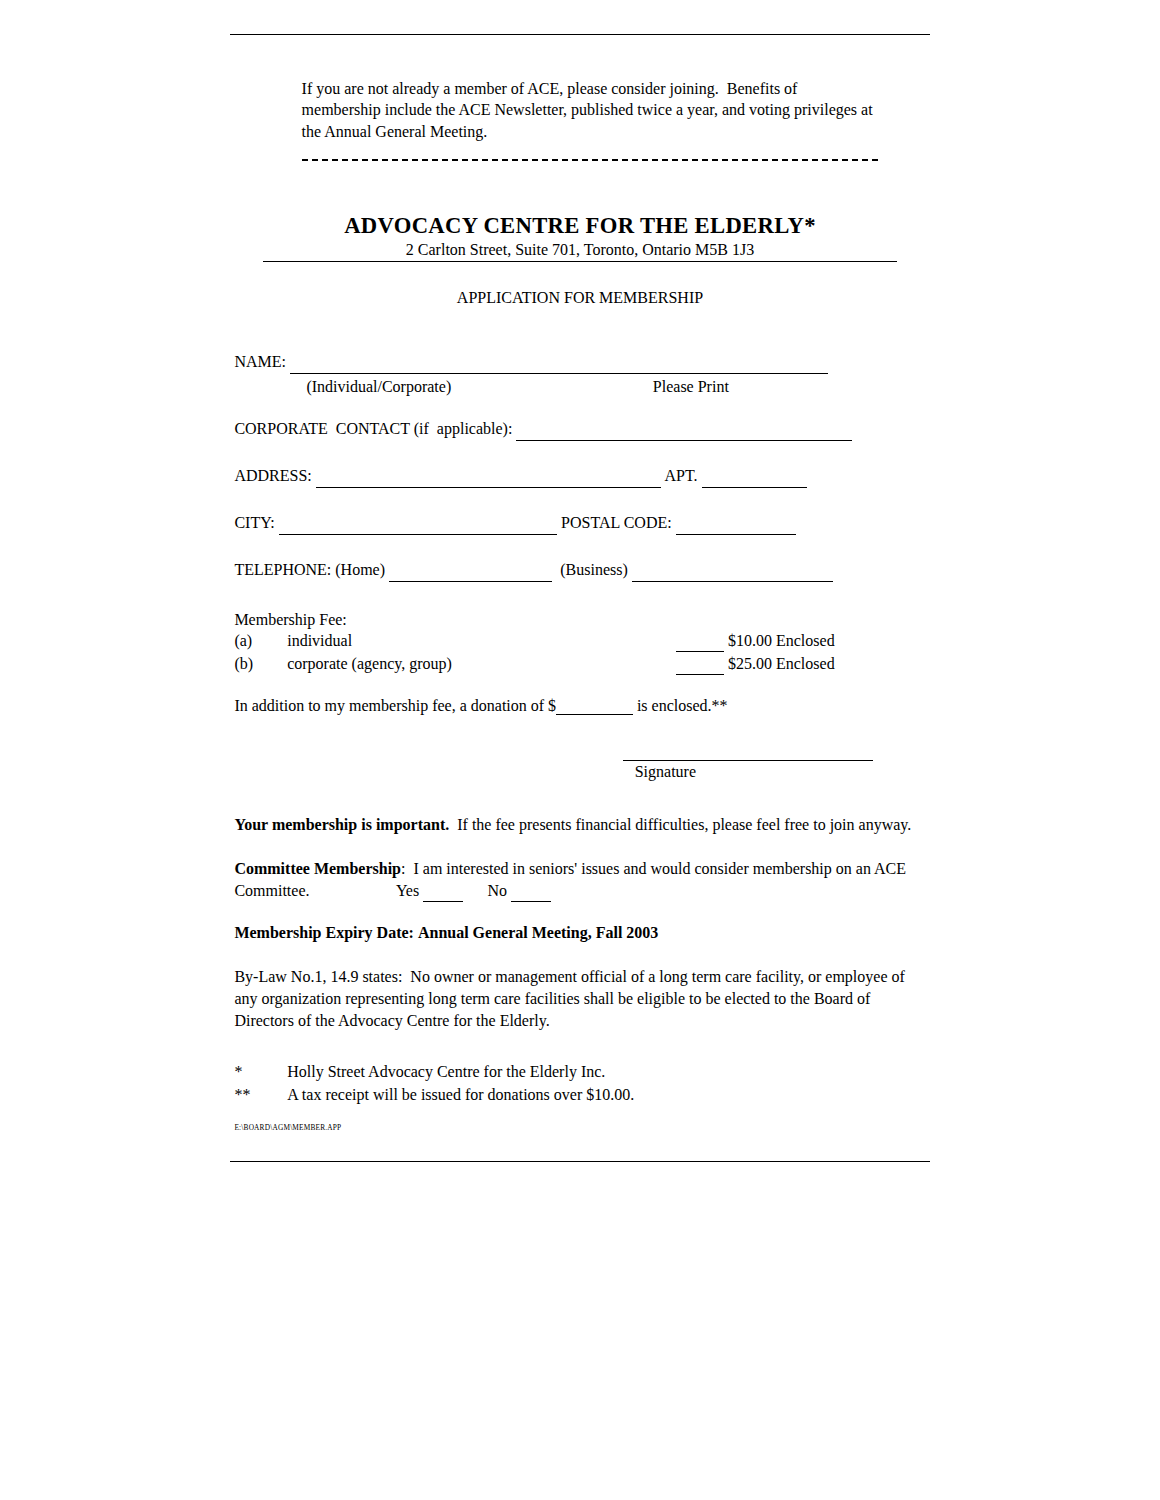If you are not already a member of ACE, please consider joining. Benefits of membership include the ACE Newsletter, published twice a year, and voting privileges at the Annual General Meeting.
ADVOCACY CENTRE FOR THE ELDERLY*
2 Carlton Street, Suite 701, Toronto, Ontario M5B 1J3
APPLICATION FOR MEMBERSHIP
NAME:
(Individual/Corporate)Please Print
CORPORATE CONTACT (if applicable):
ADDRESS: APT.
CITY: POSTAL CODE:
TELEPHONE: (Home) (Business)
Membership Fee:
(a) individual $10.00 Enclosed
(b) corporate (agency, group) $25.00 Enclosed
In addition to my membership fee, a donation of $ is enclosed.**
Signature
Your membership is important. If the fee presents financial difficulties, please feel free to join anyway.
Committee Membership: I am interested in seniors' issues and would consider membership on an ACE Committee.Yes No
Membership Expiry Date: Annual General Meeting, Fall 2003
By-Law No.1, 14.9 states: No owner or management official of a long term care facility, or employee of any organization representing long term care facilities shall be eligible to be elected to the Board of Directors of the Advocacy Centre for the Elderly.
* Holly Street Advocacy Centre for the Elderly Inc.
** A tax receipt will be issued for donations over $10.00.
E:\BOARD\AGM\MEMBER.APP